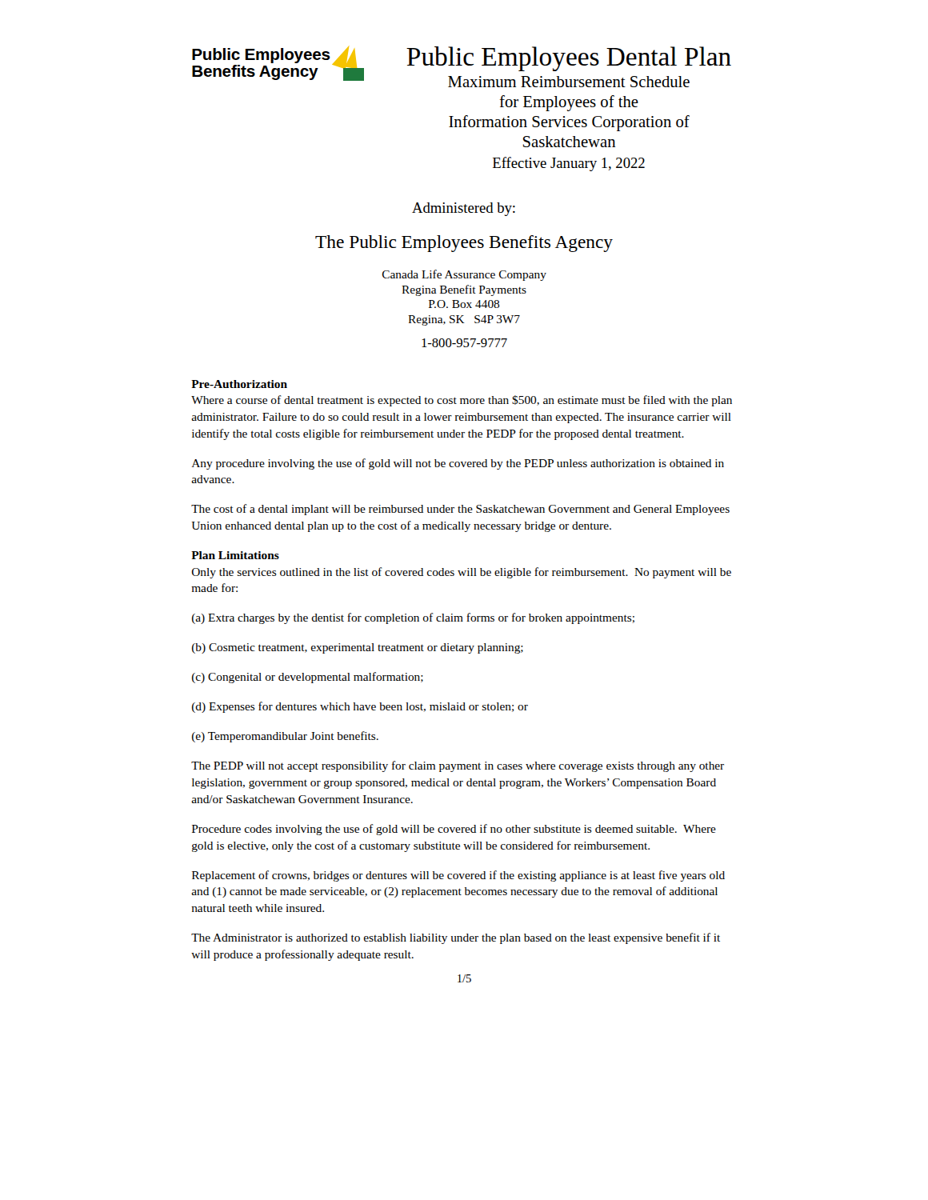Public Employees Benefits Agency
Public Employees Dental Plan
Maximum Reimbursement Schedule
for Employees of the
Information Services Corporation of Saskatchewan
Effective January 1, 2022
Administered by:
The Public Employees Benefits Agency
Canada Life Assurance Company
Regina Benefit Payments
P.O. Box 4408
Regina, SK S4P 3W7
1-800-957-9777
Pre-Authorization
Where a course of dental treatment is expected to cost more than $500, an estimate must be filed with the plan administrator. Failure to do so could result in a lower reimbursement than expected. The insurance carrier will identify the total costs eligible for reimbursement under the PEDP for the proposed dental treatment.
Any procedure involving the use of gold will not be covered by the PEDP unless authorization is obtained in advance.
The cost of a dental implant will be reimbursed under the Saskatchewan Government and General Employees Union enhanced dental plan up to the cost of a medically necessary bridge or denture.
Plan Limitations
Only the services outlined in the list of covered codes will be eligible for reimbursement. No payment will be made for:
(a) Extra charges by the dentist for completion of claim forms or for broken appointments;
(b) Cosmetic treatment, experimental treatment or dietary planning;
(c) Congenital or developmental malformation;
(d) Expenses for dentures which have been lost, mislaid or stolen; or
(e) Temperomandibular Joint benefits.
The PEDP will not accept responsibility for claim payment in cases where coverage exists through any other legislation, government or group sponsored, medical or dental program, the Workers’ Compensation Board and/or Saskatchewan Government Insurance.
Procedure codes involving the use of gold will be covered if no other substitute is deemed suitable. Where gold is elective, only the cost of a customary substitute will be considered for reimbursement.
Replacement of crowns, bridges or dentures will be covered if the existing appliance is at least five years old and (1) cannot be made serviceable, or (2) replacement becomes necessary due to the removal of additional natural teeth while insured.
The Administrator is authorized to establish liability under the plan based on the least expensive benefit if it will produce a professionally adequate result.
1/5